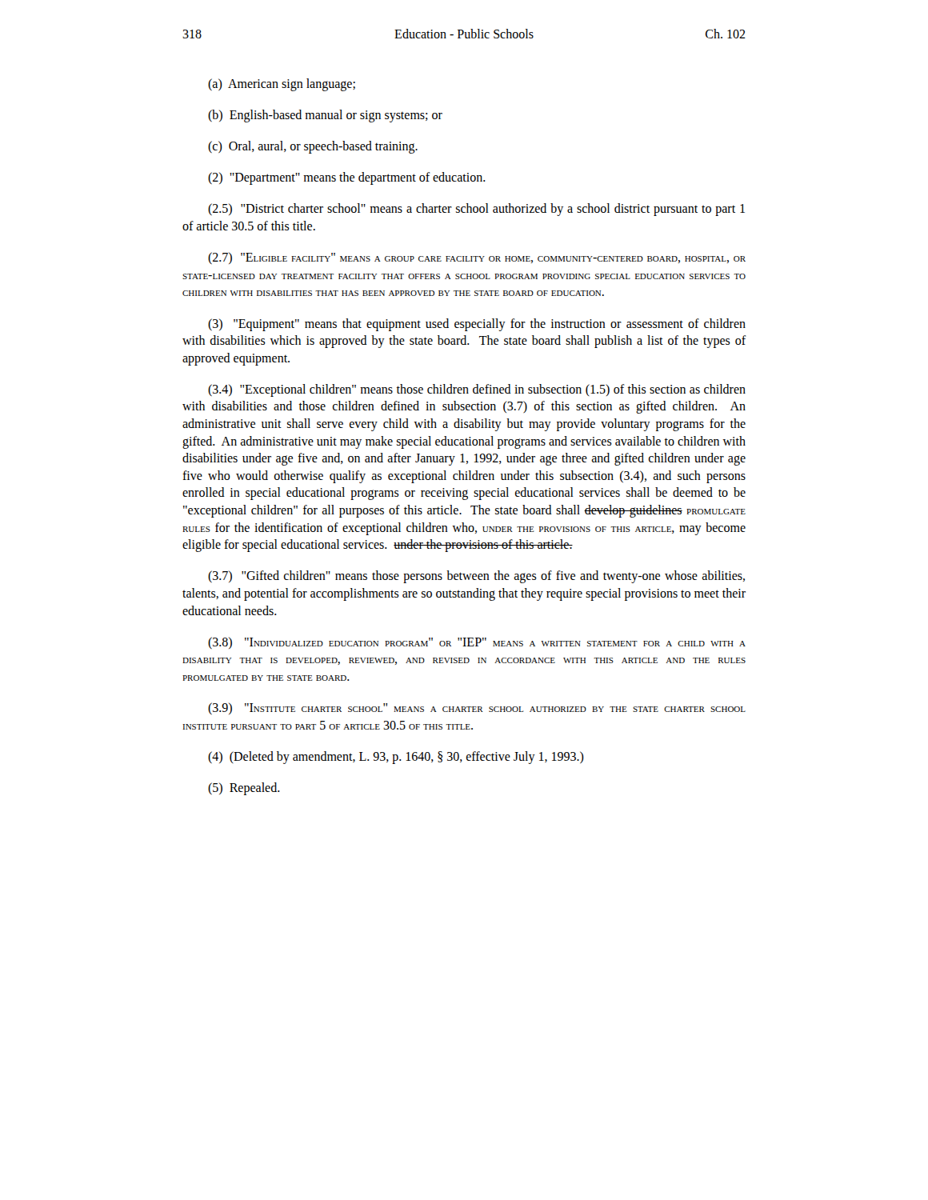318 Education - Public Schools Ch. 102
(a) American sign language;
(b) English-based manual or sign systems; or
(c) Oral, aural, or speech-based training.
(2) "Department" means the department of education.
(2.5) "District charter school" means a charter school authorized by a school district pursuant to part 1 of article 30.5 of this title.
(2.7) "Eligible facility" means a group care facility or home, community-centered board, hospital, or state-licensed day treatment facility that offers a school program providing special education services to children with disabilities that has been approved by the state board of education.
(3) "Equipment" means that equipment used especially for the instruction or assessment of children with disabilities which is approved by the state board. The state board shall publish a list of the types of approved equipment.
(3.4) "Exceptional children" means those children defined in subsection (1.5) of this section as children with disabilities and those children defined in subsection (3.7) of this section as gifted children. An administrative unit shall serve every child with a disability but may provide voluntary programs for the gifted. An administrative unit may make special educational programs and services available to children with disabilities under age five and, on and after January 1, 1992, under age three and gifted children under age five who would otherwise qualify as exceptional children under this subsection (3.4), and such persons enrolled in special educational programs or receiving special educational services shall be deemed to be "exceptional children" for all purposes of this article. The state board shall develop guidelines promulgate rules for the identification of exceptional children who, under the provisions of this article, may become eligible for special educational services. under the provisions of this article.
(3.7) "Gifted children" means those persons between the ages of five and twenty-one whose abilities, talents, and potential for accomplishments are so outstanding that they require special provisions to meet their educational needs.
(3.8) "Individualized education program" or "IEP" means a written statement for a child with a disability that is developed, reviewed, and revised in accordance with this article and the rules promulgated by the state board.
(3.9) "Institute charter school" means a charter school authorized by the state charter school institute pursuant to part 5 of article 30.5 of this title.
(4) (Deleted by amendment, L. 93, p. 1640, § 30, effective July 1, 1993.)
(5) Repealed.